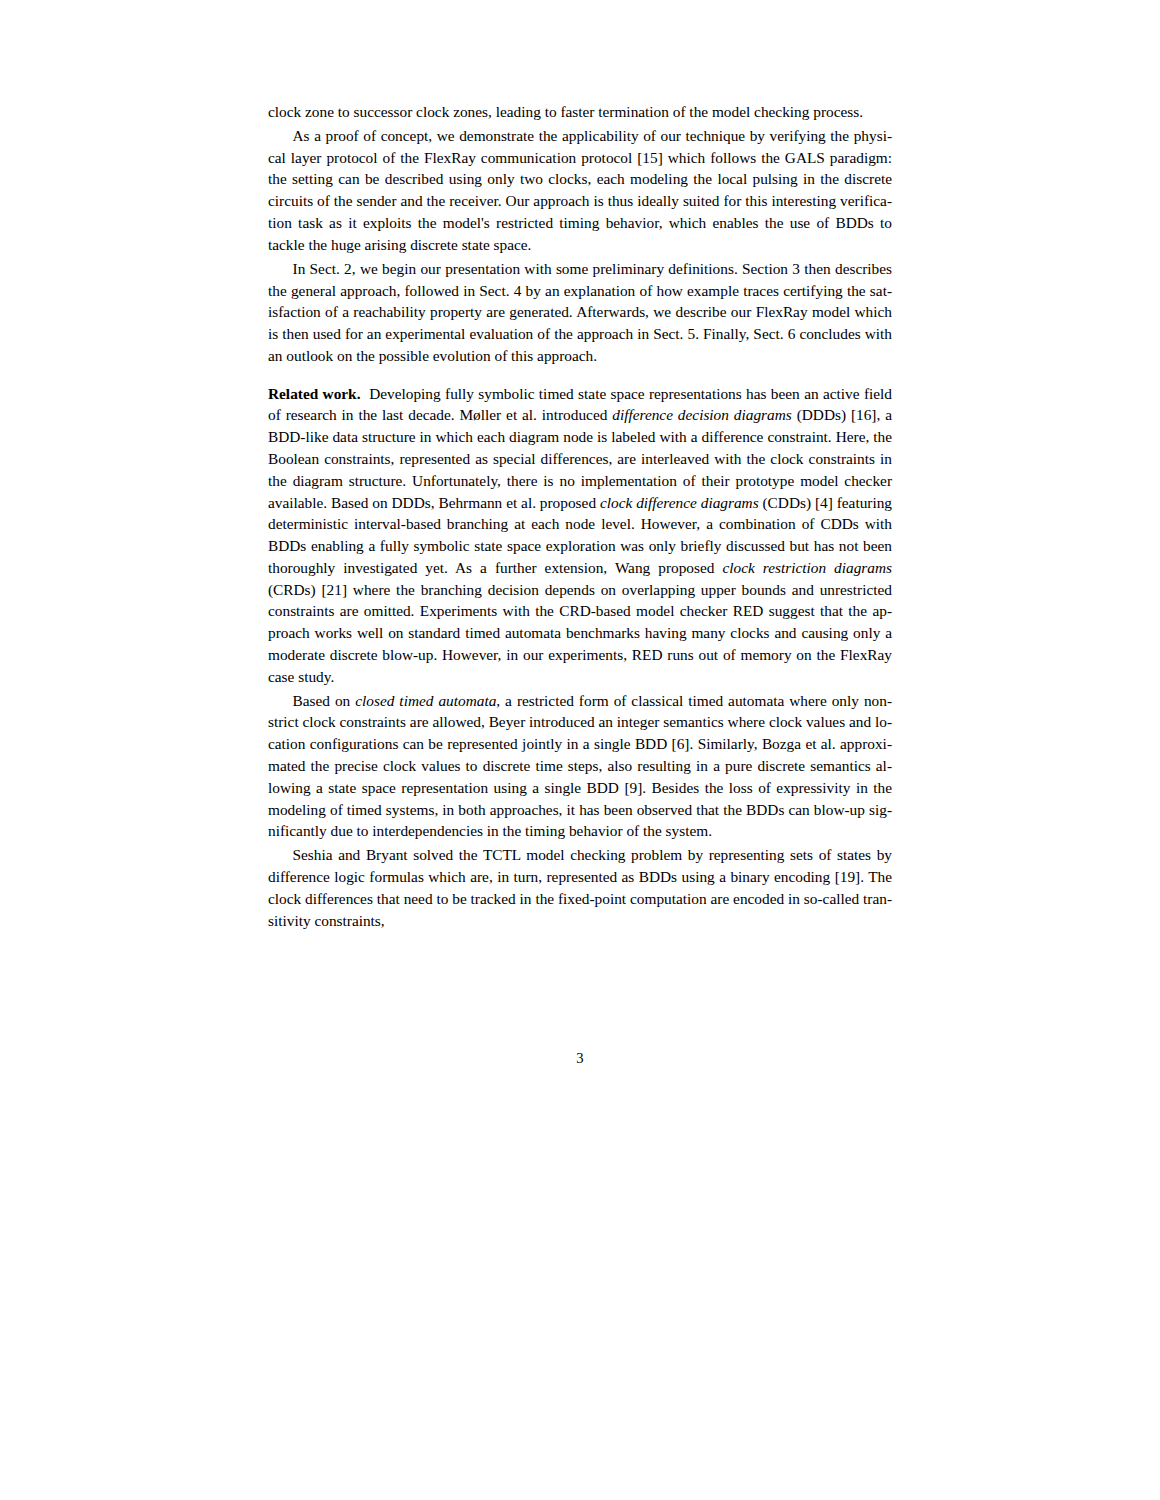clock zone to successor clock zones, leading to faster termination of the model checking process.
As a proof of concept, we demonstrate the applicability of our technique by verifying the physical layer protocol of the FlexRay communication protocol [15] which follows the GALS paradigm: the setting can be described using only two clocks, each modeling the local pulsing in the discrete circuits of the sender and the receiver. Our approach is thus ideally suited for this interesting verification task as it exploits the model's restricted timing behavior, which enables the use of BDDs to tackle the huge arising discrete state space.
In Sect. 2, we begin our presentation with some preliminary definitions. Section 3 then describes the general approach, followed in Sect. 4 by an explanation of how example traces certifying the satisfaction of a reachability property are generated. Afterwards, we describe our FlexRay model which is then used for an experimental evaluation of the approach in Sect. 5. Finally, Sect. 6 concludes with an outlook on the possible evolution of this approach.
Related work. Developing fully symbolic timed state space representations has been an active field of research in the last decade. Møller et al. introduced difference decision diagrams (DDDs) [16], a BDD-like data structure in which each diagram node is labeled with a difference constraint. Here, the Boolean constraints, represented as special differences, are interleaved with the clock constraints in the diagram structure. Unfortunately, there is no implementation of their prototype model checker available. Based on DDDs, Behrmann et al. proposed clock difference diagrams (CDDs) [4] featuring deterministic interval-based branching at each node level. However, a combination of CDDs with BDDs enabling a fully symbolic state space exploration was only briefly discussed but has not been thoroughly investigated yet. As a further extension, Wang proposed clock restriction diagrams (CRDs) [21] where the branching decision depends on overlapping upper bounds and unrestricted constraints are omitted. Experiments with the CRD-based model checker RED suggest that the approach works well on standard timed automata benchmarks having many clocks and causing only a moderate discrete blow-up. However, in our experiments, RED runs out of memory on the FlexRay case study.
Based on closed timed automata, a restricted form of classical timed automata where only nonstrict clock constraints are allowed, Beyer introduced an integer semantics where clock values and location configurations can be represented jointly in a single BDD [6]. Similarly, Bozga et al. approximated the precise clock values to discrete time steps, also resulting in a pure discrete semantics allowing a state space representation using a single BDD [9]. Besides the loss of expressivity in the modeling of timed systems, in both approaches, it has been observed that the BDDs can blow-up significantly due to interdependencies in the timing behavior of the system.
Seshia and Bryant solved the TCTL model checking problem by representing sets of states by difference logic formulas which are, in turn, represented as BDDs using a binary encoding [19]. The clock differences that need to be tracked in the fixed-point computation are encoded in so-called transitivity constraints,
3